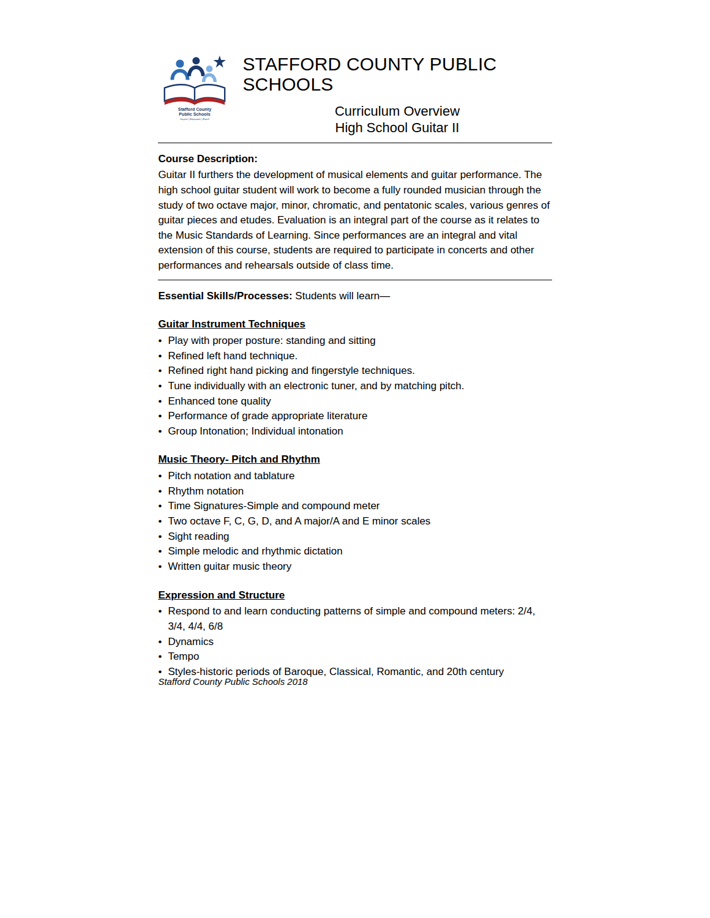Stafford County Public Schools Inspire | Empower | Excel
STAFFORD COUNTY PUBLIC SCHOOLS
Curriculum Overview
High School Guitar II
Course Description:
Guitar II furthers the development of musical elements and guitar performance. The high school guitar student will work to become a fully rounded musician through the study of two octave major, minor, chromatic, and pentatonic scales, various genres of guitar pieces and etudes. Evaluation is an integral part of the course as it relates to the Music Standards of Learning. Since performances are an integral and vital extension of this course, students are required to participate in concerts and other performances and rehearsals outside of class time.
Essential Skills/Processes: Students will learn—
Guitar Instrument Techniques
Play with proper posture: standing and sitting
Refined left hand technique.
Refined right hand picking and fingerstyle techniques.
Tune individually with an electronic tuner, and by matching pitch.
Enhanced tone quality
Performance of grade appropriate literature
Group Intonation; Individual intonation
Music Theory- Pitch and Rhythm
Pitch notation and tablature
Rhythm notation
Time Signatures-Simple and compound meter
Two octave F, C, G, D, and A major/A and E minor scales
Sight reading
Simple melodic and rhythmic dictation
Written guitar music theory
Expression and Structure
Respond to and learn conducting patterns of simple and compound meters: 2/4, 3/4, 4/4, 6/8
Dynamics
Tempo
Styles-historic periods of Baroque, Classical, Romantic, and 20th century
Stafford County Public Schools 2018